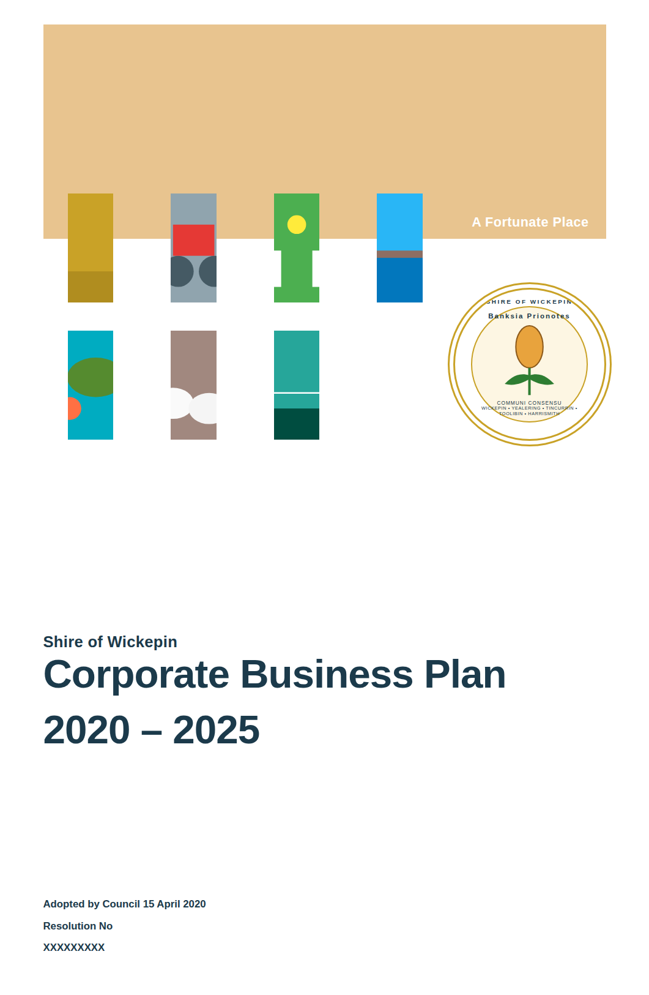A Fortunate Place
SHIRE OF WICKEPIN
Banksia Prionotes
COMMUNI CONSENSU
WICKEPIN • YEALERING • TINCURRIN • TOOLIBIN • HARRISMITH
Shire of Wickepin
Corporate Business Plan
2020 – 2025
Adopted by Council 15 April 2020
Resolution No
XXXXXXXXX